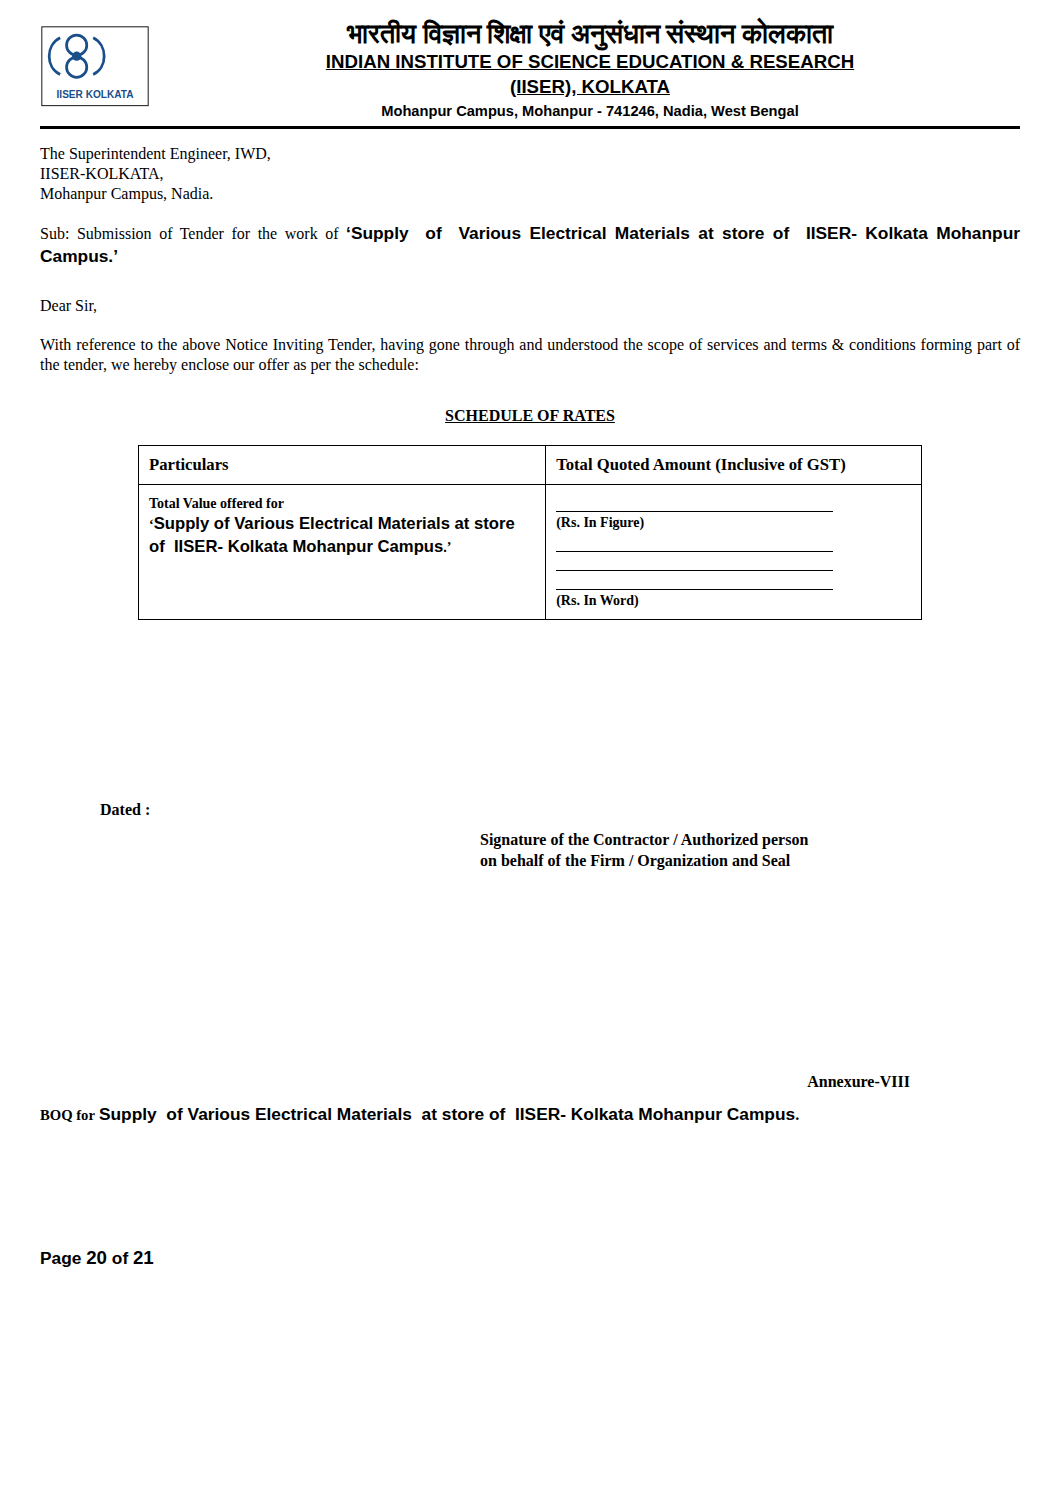IISER KOLKATA
भारतीय विज्ञान शिक्षा एवं अनुसंधान संस्थान कोलकाता
INDIAN INSTITUTE OF SCIENCE EDUCATION & RESEARCH
(IISER), KOLKATA
Mohanpur Campus, Mohanpur - 741246, Nadia, West Bengal
The Superintendent Engineer, IWD,
IISER-KOLKATA,
Mohanpur Campus, Nadia.
Sub: Submission of Tender for the work of ‘Supply of Various Electrical Materials at store of IISER- Kolkata Mohanpur Campus.’
Dear Sir,
With reference to the above Notice Inviting Tender, having gone through and understood the scope of services and terms & conditions forming part of the tender, we hereby enclose our offer as per the schedule:
SCHEDULE OF RATES
| Particulars | Total Quoted Amount (Inclusive of GST) |
| Total Value offered for ‘ Supply of Various Electrical Materials at store of IISER- Kolkata Mohanpur Campus .’ | (Rs. In Figure) (Rs. In Word) |
Dated :
Signature of the Contractor / Authorized person
on behalf of the Firm / Organization and Seal
Annexure-VIII
BOQ for Supply of Various Electrical Materials at store of IISER- Kolkata Mohanpur Campus.
Page 20 of 21